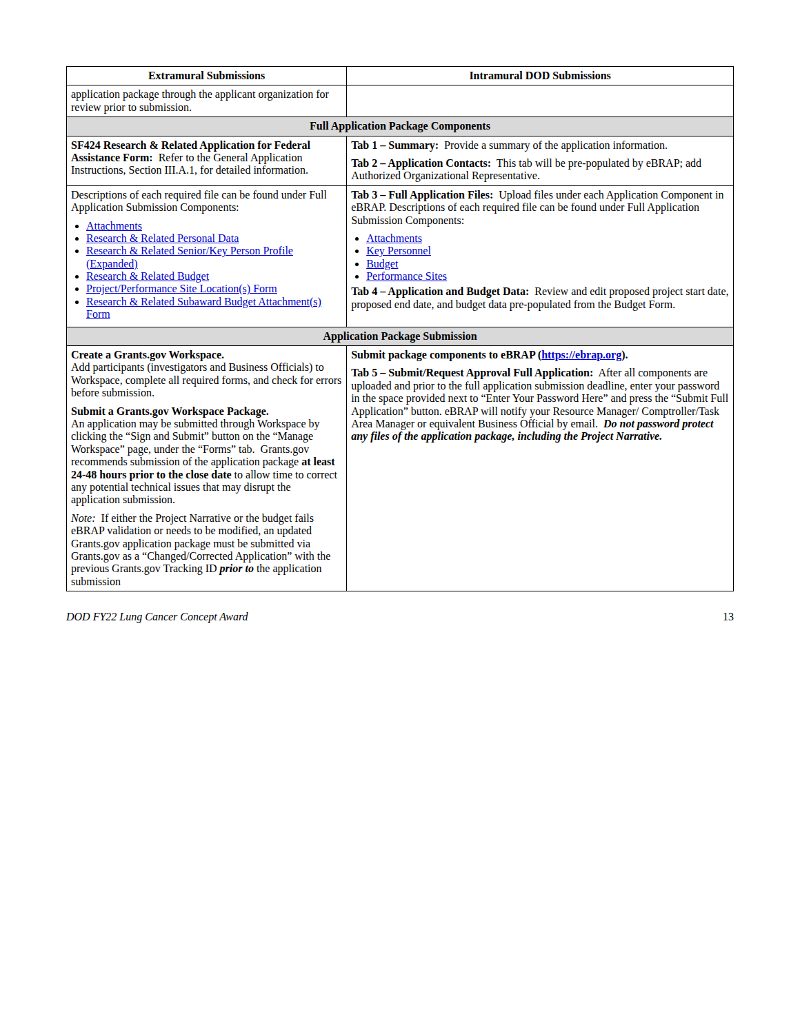| Extramural Submissions | Intramural DOD Submissions |
| --- | --- |
| application package through the applicant organization for review prior to submission. | |
| Full Application Package Components |
| SF424 Research & Related Application for Federal Assistance Form: Refer to the General Application Instructions, Section III.A.1, for detailed information. | Tab 1 – Summary: Provide a summary of the application information. Tab 2 – Application Contacts: This tab will be pre-populated by eBRAP; add Authorized Organizational Representative. |
| Descriptions of each required file can be found under Full Application Submission Components: Attachments Research & Related Personal Data Research & Related Senior/Key Person Profile (Expanded) Research & Related Budget Project/Performance Site Location(s) Form Research & Related Subaward Budget Attachment(s) Form | Tab 3 – Full Application Files: Upload files under each Application Component in eBRAP. Descriptions of each required file can be found under Full Application Submission Components: Attachments Key Personnel Budget Performance Sites Tab 4 – Application and Budget Data: Review and edit proposed project start date, proposed end date, and budget data pre-populated from the Budget Form. |
| Application Package Submission |
| Create a Grants.gov Workspace. Add participants (investigators and Business Officials) to Workspace, complete all required forms, and check for errors before submission. Submit a Grants.gov Workspace Package. An application may be submitted through Workspace by clicking the “Sign and Submit” button on the “Manage Workspace” page, under the “Forms” tab. Grants.gov recommends submission of the application package at least 24-48 hours prior to the close date to allow time to correct any potential technical issues that may disrupt the application submission. Note: If either the Project Narrative or the budget fails eBRAP validation or needs to be modified, an updated Grants.gov application package must be submitted via Grants.gov as a “Changed/Corrected Application” with the previous Grants.gov Tracking ID prior to the application submission | Submit package components to eBRAP ( https://ebrap.org ). Tab 5 – Submit/Request Approval Full Application: After all components are uploaded and prior to the full application submission deadline, enter your password in the space provided next to “Enter Your Password Here” and press the “Submit Full Application” button. eBRAP will notify your Resource Manager/ Comptroller/Task Area Manager or equivalent Business Official by email. Do not password protect any files of the application package, including the Project Narrative. |
DOD FY22 Lung Cancer Concept Award 13